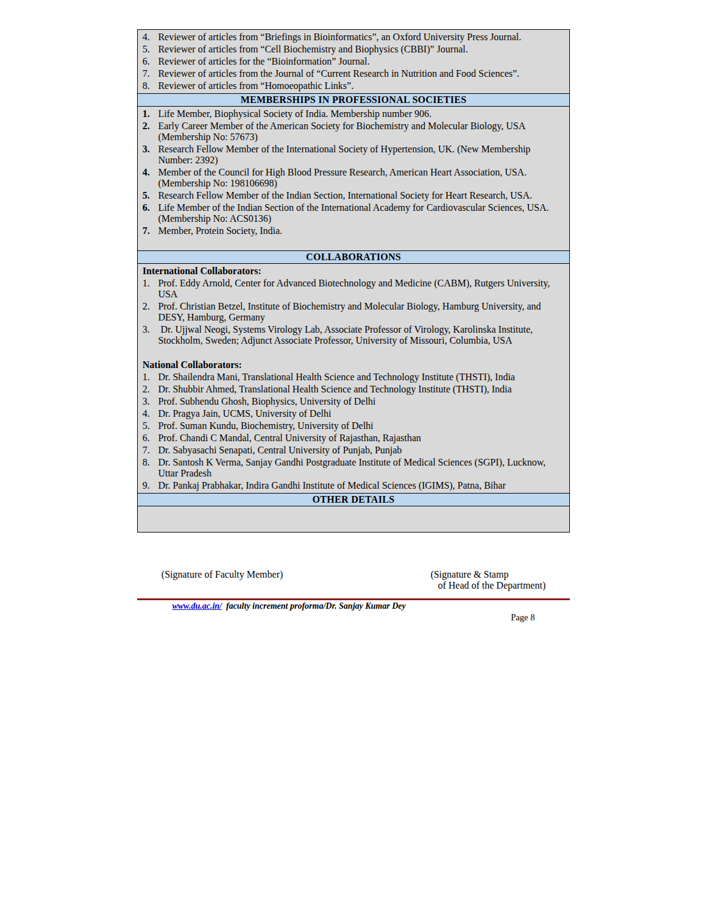4. Reviewer of articles from “Briefings in Bioinformatics”, an Oxford University Press Journal.
5. Reviewer of articles from “Cell Biochemistry and Biophysics (CBBI)” Journal.
6. Reviewer of articles for the “Bioinformation” Journal.
7. Reviewer of articles from the Journal of “Current Research in Nutrition and Food Sciences”.
8. Reviewer of articles from “Homoeopathic Links”.
MEMBERSHIPS IN PROFESSIONAL SOCIETIES
1. Life Member, Biophysical Society of India. Membership number 906.
2. Early Career Member of the American Society for Biochemistry and Molecular Biology, USA (Membership No: 57673)
3. Research Fellow Member of the International Society of Hypertension, UK. (New Membership Number: 2392)
4. Member of the Council for High Blood Pressure Research, American Heart Association, USA. (Membership No: 198106698)
5. Research Fellow Member of the Indian Section, International Society for Heart Research, USA.
6. Life Member of the Indian Section of the International Academy for Cardiovascular Sciences, USA. (Membership No: ACS0136)
7. Member, Protein Society, India.
COLLABORATIONS
International Collaborators:
1. Prof. Eddy Arnold, Center for Advanced Biotechnology and Medicine (CABM), Rutgers University, USA
2. Prof. Christian Betzel, Institute of Biochemistry and Molecular Biology, Hamburg University, and DESY, Hamburg, Germany
3. Dr. Ujjwal Neogi, Systems Virology Lab, Associate Professor of Virology, Karolinska Institute, Stockholm, Sweden; Adjunct Associate Professor, University of Missouri, Columbia, USA
National Collaborators:
1. Dr. Shailendra Mani, Translational Health Science and Technology Institute (THSTI), India
2. Dr. Shubbir Ahmed, Translational Health Science and Technology Institute (THSTI), India
3. Prof. Subhendu Ghosh, Biophysics, University of Delhi
4. Dr. Pragya Jain, UCMS, University of Delhi
5. Prof. Suman Kundu, Biochemistry, University of Delhi
6. Prof. Chandi C Mandal, Central University of Rajasthan, Rajasthan
7. Dr. Sabyasachi Senapati, Central University of Punjab, Punjab
8. Dr. Santosh K Verma, Sanjay Gandhi Postgraduate Institute of Medical Sciences (SGPI), Lucknow, Uttar Pradesh
9. Dr. Pankaj Prabhakar, Indira Gandhi Institute of Medical Sciences (IGIMS), Patna, Bihar
OTHER DETAILS
(Signature of Faculty Member)
(Signature & Stamp
of Head of the Department)
www.du.ac.in/ faculty increment proforma/Dr. Sanjay Kumar Dey
Page 8